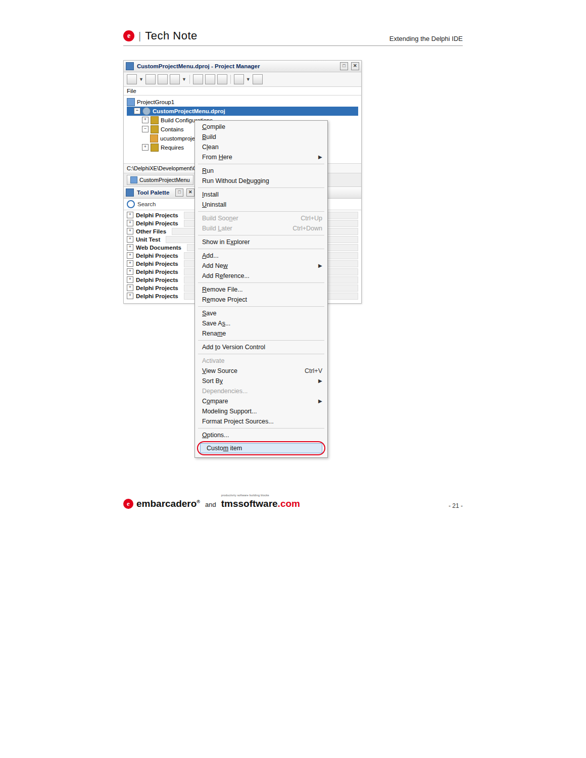e | Tech Note
Extending the Delphi IDE
CustomProjectMenu.dproj - Project Manager □ ✕
▼ ▼ ▼
File
ProjectGroup1
− CustomProjectMenu.dproj
+ Build Configurations
− Contains
ucustomprojectmenu.pas
+ Requires
C:\DelphiXE\Development\CustomProjectMenu\CustomProjectMenu.dproj
CustomProjectMenu
Model View
Data Explorer
Tool Palette □ ✕
Search
+Delphi Projects
+Delphi Projects
+Other Files
+Unit Test
+Web Documents
+Delphi Projects
+Delphi Projects
+Delphi Projects
+Delphi Projects
+Delphi Projects
+Delphi Projects
Compile
Build
Clean
From Here▶
Run
Run Without Debugging
Install
Uninstall
Build Sooner Ctrl+Up
Build Later Ctrl+Down
Show in Explorer
Add...
Add New▶
Add Reference...
Remove File...
Remove Project
Save
Save As...
Rename
Add to Version Control
Activate
View Source Ctrl+V
Sort By▶
Dependencies...
Compare▶
Modeling Support...
Format Project Sources...
Options...
Custom item
e embarcadero®
and
productivity software building blocks tmssoftware.com
- 21 -